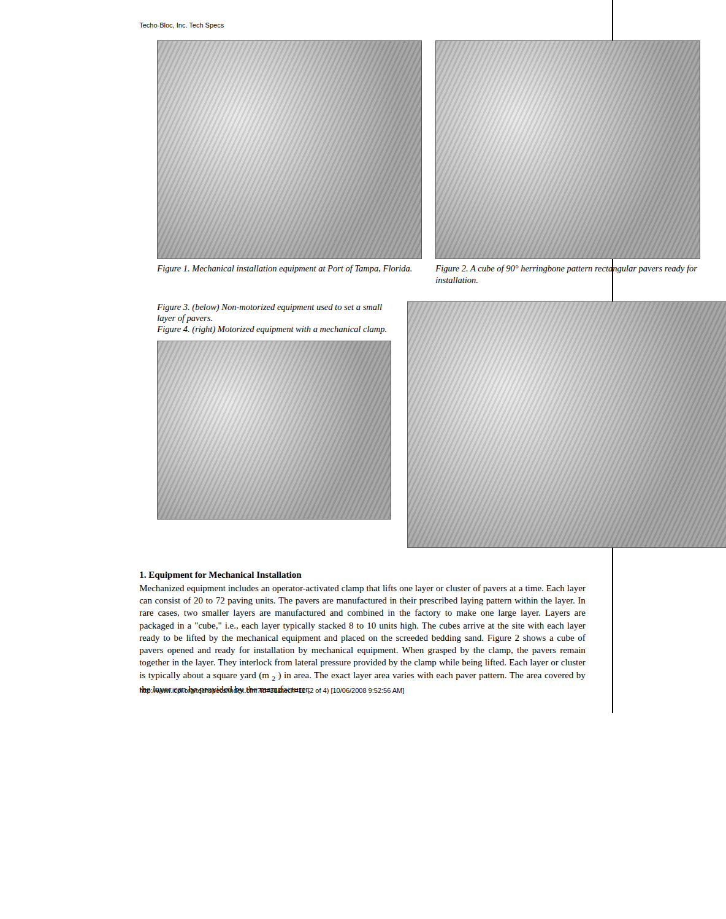Techo-Bloc, Inc. Tech Specs
Figure 1. Mechanical installation equipment at Port of Tampa, Florida.
Figure 2. A cube of 90° herringbone pattern rectangular pavers ready for installation.
Figure 3. (below) Non-motorized equipment used to set a small layer of pavers.
Figure 4. (right) Motorized equipment with a mechanical clamp.
1. Equipment for Mechanical Installation
Mechanized equipment includes an operator-activated clamp that lifts one layer or cluster of pavers at a time. Each layer can consist of 20 to 72 paving units. The pavers are manufactured in their prescribed laying pattern within the layer. In rare cases, two smaller layers are manufactured and combined in the factory to make one large layer. Layers are packaged in a "cube," i.e., each layer typically stacked 8 to 10 units high. The cubes arrive at the site with each layer ready to be lifted by the mechanical equipment and placed on the screeded bedding sand. Figure 2 shows a cube of pavers opened and ready for installation by mechanical equipment. When grasped by the clamp, the pavers remain together in the layer. They interlock from lateral pressure provided by the clamp while being lifted. Each layer or cluster is typically about a square yard (m 2 ) in area. The exact layer area varies with each paver pattern. The area covered by the layer can be provided by the manufacturer.
http://www.icpi.org/techspecs/index.cfm?id=31&tech=11 (2 of 4) [10/06/2008 9:52:56 AM]